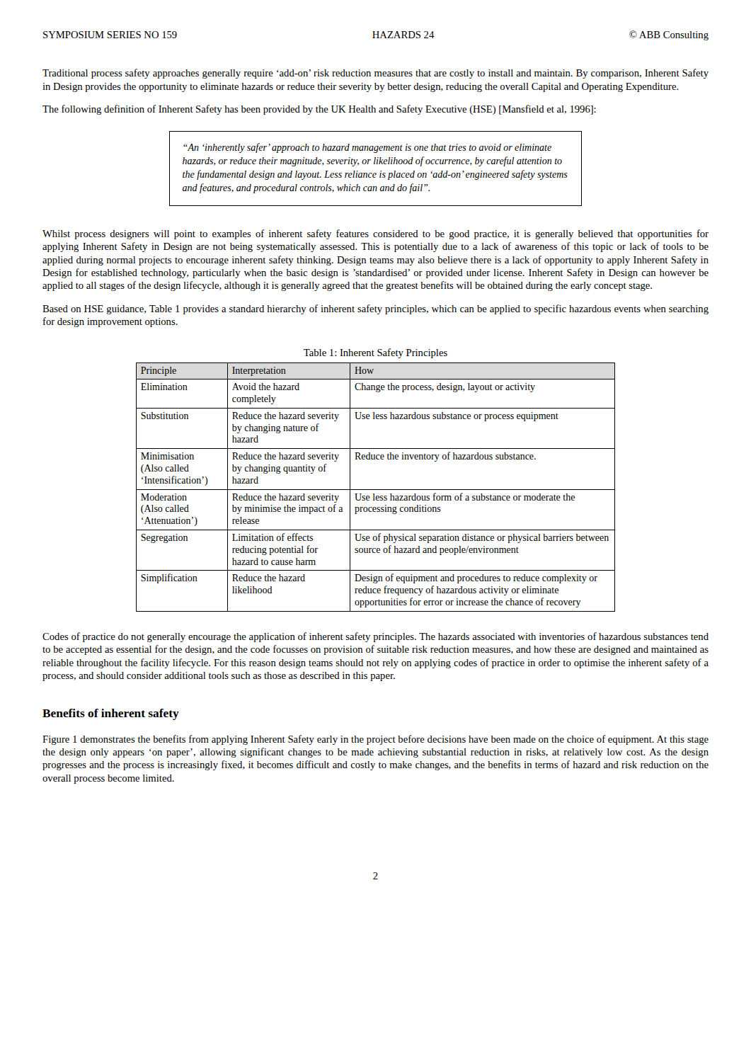SYMPOSIUM SERIES NO 159
HAZARDS 24
© ABB Consulting
Traditional process safety approaches generally require ‘add-on’ risk reduction measures that are costly to install and maintain. By comparison, Inherent Safety in Design provides the opportunity to eliminate hazards or reduce their severity by better design, reducing the overall Capital and Operating Expenditure.
The following definition of Inherent Safety has been provided by the UK Health and Safety Executive (HSE) [Mansfield et al, 1996]:
“An ‘inherently safer’ approach to hazard management is one that tries to avoid or eliminate hazards, or reduce their magnitude, severity, or likelihood of occurrence, by careful attention to the fundamental design and layout. Less reliance is placed on ‘add-on’ engineered safety systems and features, and procedural controls, which can and do fail”.
Whilst process designers will point to examples of inherent safety features considered to be good practice, it is generally believed that opportunities for applying Inherent Safety in Design are not being systematically assessed. This is potentially due to a lack of awareness of this topic or lack of tools to be applied during normal projects to encourage inherent safety thinking. Design teams may also believe there is a lack of opportunity to apply Inherent Safety in Design for established technology, particularly when the basic design is ’standardised’ or provided under license. Inherent Safety in Design can however be applied to all stages of the design lifecycle, although it is generally agreed that the greatest benefits will be obtained during the early concept stage.
Based on HSE guidance, Table 1 provides a standard hierarchy of inherent safety principles, which can be applied to specific hazardous events when searching for design improvement options.
Table 1: Inherent Safety Principles
| Principle | Interpretation | How |
| --- | --- | --- |
| Elimination | Avoid the hazard completely | Change the process, design, layout or activity |
| Substitution | Reduce the hazard severity by changing nature of hazard | Use less hazardous substance or process equipment |
| Minimisation (Also called ‘Intensification’) | Reduce the hazard severity by changing quantity of hazard | Reduce the inventory of hazardous substance. |
| Moderation (Also called ‘Attenuation’) | Reduce the hazard severity by minimise the impact of a release | Use less hazardous form of a substance or moderate the processing conditions |
| Segregation | Limitation of effects reducing potential for hazard to cause harm | Use of physical separation distance or physical barriers between source of hazard and people/environment |
| Simplification | Reduce the hazard likelihood | Design of equipment and procedures to reduce complexity or reduce frequency of hazardous activity or eliminate opportunities for error or increase the chance of recovery |
Codes of practice do not generally encourage the application of inherent safety principles. The hazards associated with inventories of hazardous substances tend to be accepted as essential for the design, and the code focusses on provision of suitable risk reduction measures, and how these are designed and maintained as reliable throughout the facility lifecycle. For this reason design teams should not rely on applying codes of practice in order to optimise the inherent safety of a process, and should consider additional tools such as those as described in this paper.
Benefits of inherent safety
Figure 1 demonstrates the benefits from applying Inherent Safety early in the project before decisions have been made on the choice of equipment. At this stage the design only appears ‘on paper’, allowing significant changes to be made achieving substantial reduction in risks, at relatively low cost. As the design progresses and the process is increasingly fixed, it becomes difficult and costly to make changes, and the benefits in terms of hazard and risk reduction on the overall process become limited.
2